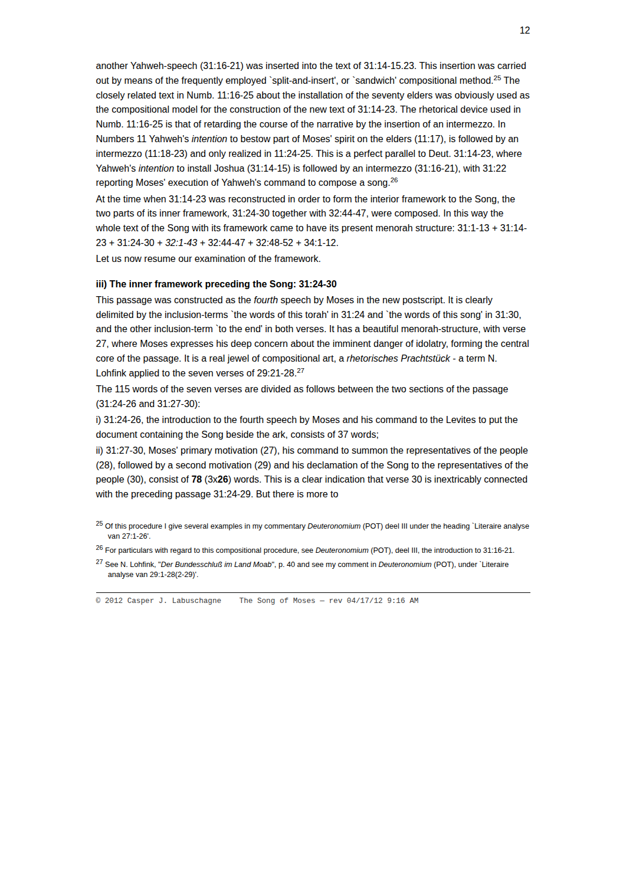12
another Yahweh-speech (31:16-21) was inserted into the text of 31:14-15.23. This insertion was carried out by means of the frequently employed `split-and-insert', or `sandwich' compositional method.25 The closely related text in Numb. 11:16-25 about the installation of the seventy elders was obviously used as the compositional model for the construction of the new text of 31:14-23. The rhetorical device used in Numb. 11:16-25 is that of retarding the course of the narrative by the insertion of an intermezzo. In Numbers 11 Yahweh's intention to bestow part of Moses' spirit on the elders (11:17), is followed by an intermezzo (11:18-23) and only realized in 11:24-25. This is a perfect parallel to Deut. 31:14-23, where Yahweh's intention to install Joshua (31:14-15) is followed by an intermezzo (31:16-21), with 31:22 reporting Moses' execution of Yahweh's command to compose a song.26
At the time when 31:14-23 was reconstructed in order to form the interior framework to the Song, the two parts of its inner framework, 31:24-30 together with 32:44-47, were composed. In this way the whole text of the Song with its framework came to have its present menorah structure: 31:1-13 + 31:14-23 + 31:24-30 + 32:1-43 + 32:44-47 + 32:48-52 + 34:1-12.
Let us now resume our examination of the framework.
iii) The inner framework preceding the Song: 31:24-30
This passage was constructed as the fourth speech by Moses in the new postscript. It is clearly delimited by the inclusion-terms `the words of this torah' in 31:24 and `the words of this song' in 31:30, and the other inclusion-term `to the end' in both verses. It has a beautiful menorah-structure, with verse 27, where Moses expresses his deep concern about the imminent danger of idolatry, forming the central core of the passage. It is a real jewel of compositional art, a rhetorisches Prachtstück - a term N. Lohfink applied to the seven verses of 29:21-28.27
The 115 words of the seven verses are divided as follows between the two sections of the passage (31:24-26 and 31:27-30):
i) 31:24-26, the introduction to the fourth speech by Moses and his command to the Levites to put the document containing the Song beside the ark, consists of 37 words;
ii) 31:27-30, Moses' primary motivation (27), his command to summon the representatives of the people (28), followed by a second motivation (29) and his declamation of the Song to the representatives of the people (30), consist of 78 (3x26) words. This is a clear indication that verse 30 is inextricably connected with the preceding passage 31:24-29. But there is more to
25 Of this procedure I give several examples in my commentary Deuteronomium (POT) deel III under the heading `Literaire analyse van 27:1-26'.
26 For particulars with regard to this compositional procedure, see Deuteronomium (POT), deel III, the introduction to 31:16-21.
27 See N. Lohfink, "Der Bundesschluß im Land Moab", p. 40 and see my comment in Deuteronomium (POT), under `Literaire analyse van 29:1-28(2-29)'.
© 2012 Casper J. Labuschagne The Song of Moses — rev 04/17/12 9:16 AM